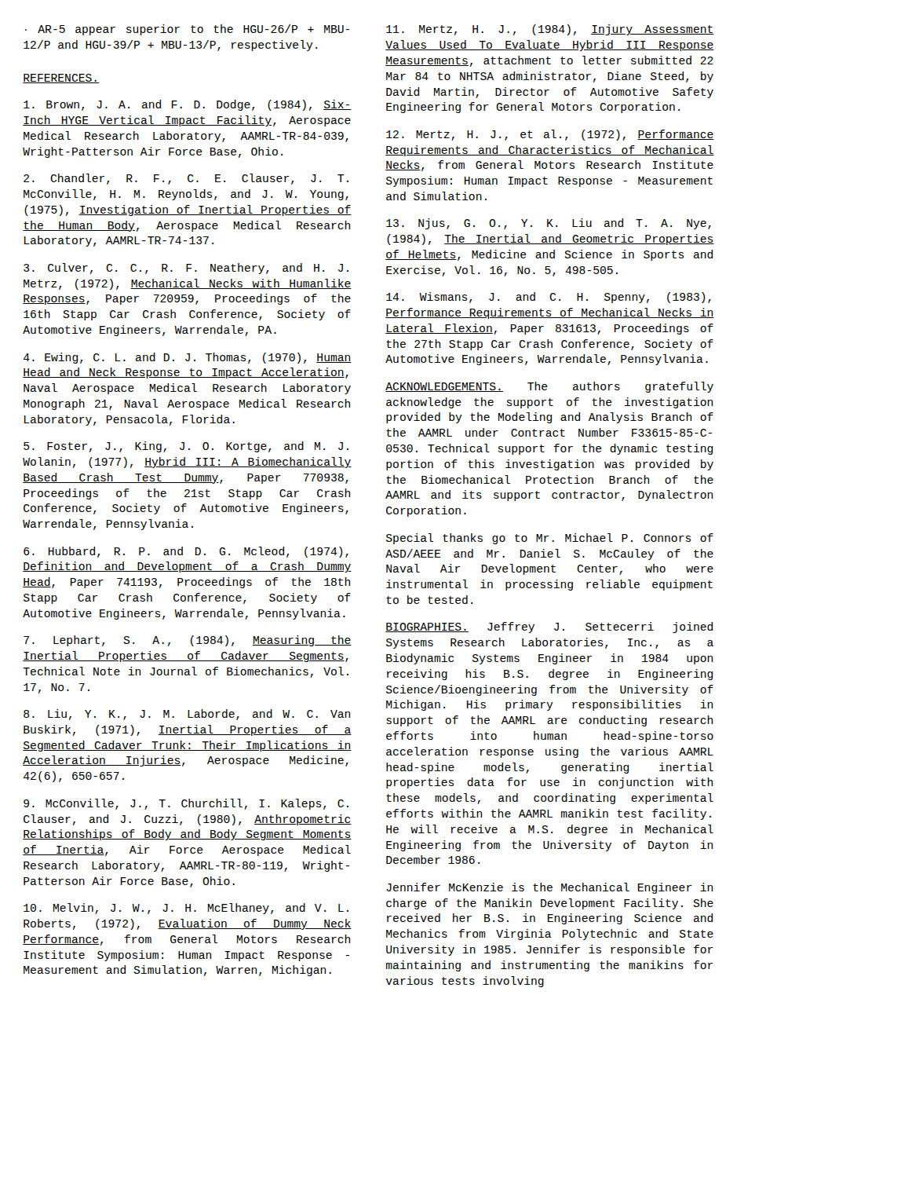· AR-5 appear superior to the HGU-26/P + MBU-12/P and HGU-39/P + MBU-13/P, respectively.
REFERENCES.
1. Brown, J. A. and F. D. Dodge, (1984), Six-Inch HYGE Vertical Impact Facility, Aerospace Medical Research Laboratory, AAMRL-TR-84-039, Wright-Patterson Air Force Base, Ohio.
2. Chandler, R. F., C. E. Clauser, J. T. McConville, H. M. Reynolds, and J. W. Young, (1975), Investigation of Inertial Properties of the Human Body, Aerospace Medical Research Laboratory, AAMRL-TR-74-137.
3. Culver, C. C., R. F. Neathery, and H. J. Metrz, (1972), Mechanical Necks with Humanlike Responses, Paper 720959, Proceedings of the 16th Stapp Car Crash Conference, Society of Automotive Engineers, Warrendale, PA.
4. Ewing, C. L. and D. J. Thomas, (1970), Human Head and Neck Response to Impact Acceleration, Naval Aerospace Medical Research Laboratory Monograph 21, Naval Aerospace Medical Research Laboratory, Pensacola, Florida.
5. Foster, J., King, J. O. Kortge, and M. J. Wolanin, (1977), Hybrid III: A Biomechanically Based Crash Test Dummy, Paper 770938, Proceedings of the 21st Stapp Car Crash Conference, Society of Automotive Engineers, Warrendale, Pennsylvania.
6. Hubbard, R. P. and D. G. Mcleod, (1974), Definition and Development of a Crash Dummy Head, Paper 741193, Proceedings of the 18th Stapp Car Crash Conference, Society of Automotive Engineers, Warrendale, Pennsylvania.
7. Lephart, S. A., (1984), Measuring the Inertial Properties of Cadaver Segments, Technical Note in Journal of Biomechanics, Vol. 17, No. 7.
8. Liu, Y. K., J. M. Laborde, and W. C. Van Buskirk, (1971), Inertial Properties of a Segmented Cadaver Trunk: Their Implications in Acceleration Injuries, Aerospace Medicine, 42(6), 650-657.
9. McConville, J., T. Churchill, I. Kaleps, C. Clauser, and J. Cuzzi, (1980), Anthropometric Relationships of Body and Body Segment Moments of Inertia, Air Force Aerospace Medical Research Laboratory, AAMRL-TR-80-119, Wright-Patterson Air Force Base, Ohio.
10. Melvin, J. W., J. H. McElhaney, and V. L. Roberts, (1972), Evaluation of Dummy Neck Performance, from General Motors Research Institute Symposium: Human Impact Response - Measurement and Simulation, Warren, Michigan.
11. Mertz, H. J., (1984), Injury Assessment Values Used To Evaluate Hybrid III Response Measurements, attachment to letter submitted 22 Mar 84 to NHTSA administrator, Diane Steed, by David Martin, Director of Automotive Safety Engineering for General Motors Corporation.
12. Mertz, H. J., et al., (1972), Performance Requirements and Characteristics of Mechanical Necks, from General Motors Research Institute Symposium: Human Impact Response - Measurement and Simulation.
13. Njus, G. O., Y. K. Liu and T. A. Nye, (1984), The Inertial and Geometric Properties of Helmets, Medicine and Science in Sports and Exercise, Vol. 16, No. 5, 498-505.
14. Wismans, J. and C. H. Spenny, (1983), Performance Requirements of Mechanical Necks in Lateral Flexion, Paper 831613, Proceedings of the 27th Stapp Car Crash Conference, Society of Automotive Engineers, Warrendale, Pennsylvania.
ACKNOWLEDGEMENTS. The authors gratefully acknowledge the support of the investigation provided by the Modeling and Analysis Branch of the AAMRL under Contract Number F33615-85-C-0530. Technical support for the dynamic testing portion of this investigation was provided by the Biomechanical Protection Branch of the AAMRL and its support contractor, Dynalectron Corporation.
Special thanks go to Mr. Michael P. Connors of ASD/AEEE and Mr. Daniel S. McCauley of the Naval Air Development Center, who were instrumental in processing reliable equipment to be tested.
BIOGRAPHIES. Jeffrey J. Settecerri joined Systems Research Laboratories, Inc., as a Biodynamic Systems Engineer in 1984 upon receiving his B.S. degree in Engineering Science/Bioengineering from the University of Michigan. His primary responsibilities in support of the AAMRL are conducting research efforts into human head-spine-torso acceleration response using the various AAMRL head-spine models, generating inertial properties data for use in conjunction with these models, and coordinating experimental efforts within the AAMRL manikin test facility. He will receive a M.S. degree in Mechanical Engineering from the University of Dayton in December 1986.
Jennifer McKenzie is the Mechanical Engineer in charge of the Manikin Development Facility. She received her B.S. in Engineering Science and Mechanics from Virginia Polytechnic and State University in 1985. Jennifer is responsible for maintaining and instrumenting the manikins for various tests involving